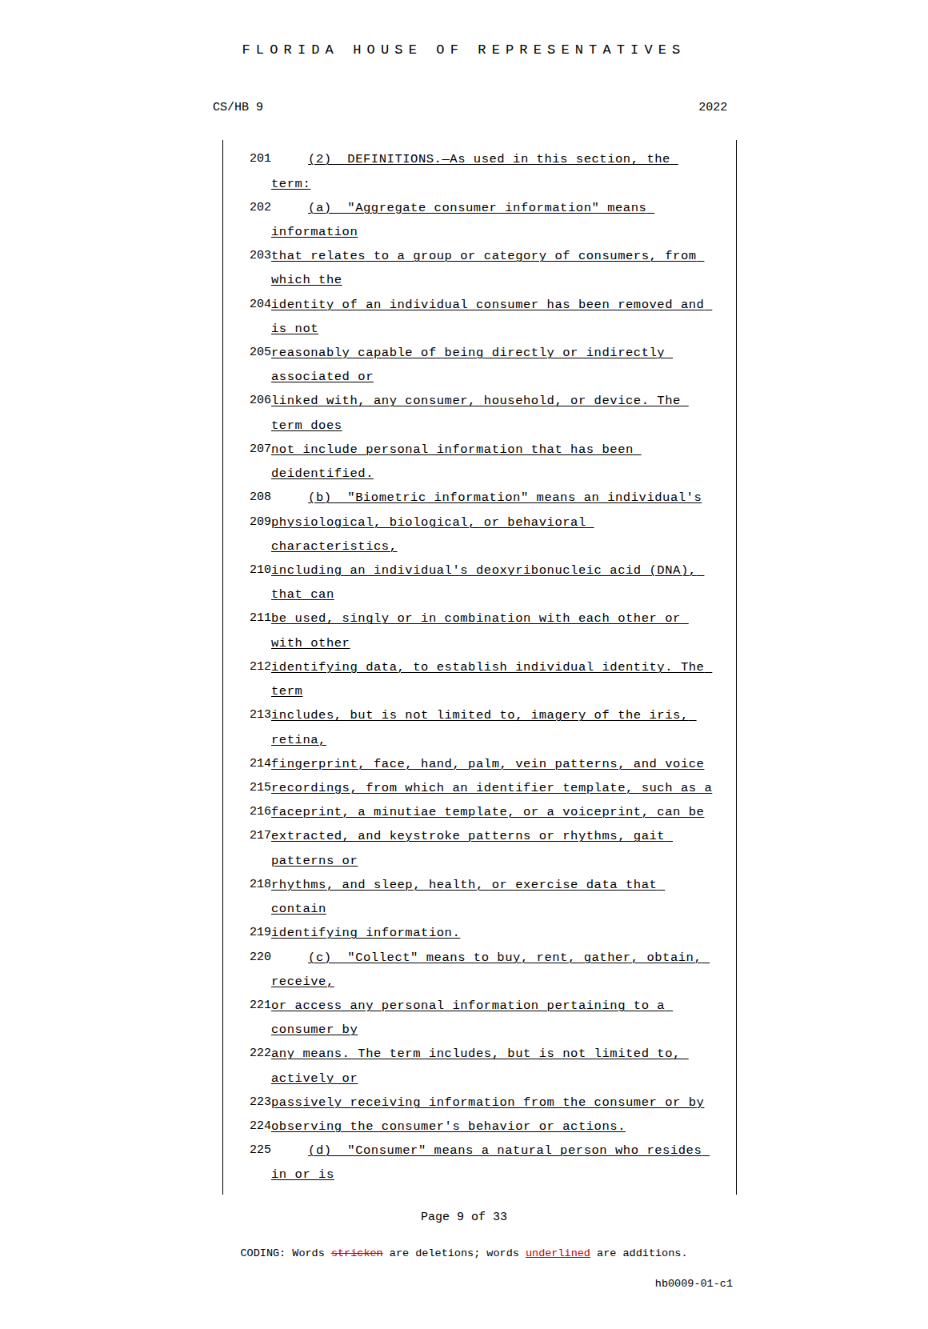FLORIDA HOUSE OF REPRESENTATIVES
CS/HB 9 2022
| 201 | (2) DEFINITIONS.—As used in this section, the term: |
| 202 | (a) "Aggregate consumer information" means information |
| 203 | that relates to a group or category of consumers, from which the |
| 204 | identity of an individual consumer has been removed and is not |
| 205 | reasonably capable of being directly or indirectly associated or |
| 206 | linked with, any consumer, household, or device. The term does |
| 207 | not include personal information that has been deidentified. |
| 208 | (b) "Biometric information" means an individual's |
| 209 | physiological, biological, or behavioral characteristics, |
| 210 | including an individual's deoxyribonucleic acid (DNA), that can |
| 211 | be used, singly or in combination with each other or with other |
| 212 | identifying data, to establish individual identity. The term |
| 213 | includes, but is not limited to, imagery of the iris, retina, |
| 214 | fingerprint, face, hand, palm, vein patterns, and voice |
| 215 | recordings, from which an identifier template, such as a |
| 216 | faceprint, a minutiae template, or a voiceprint, can be |
| 217 | extracted, and keystroke patterns or rhythms, gait patterns or |
| 218 | rhythms, and sleep, health, or exercise data that contain |
| 219 | identifying information. |
| 220 | (c) "Collect" means to buy, rent, gather, obtain, receive, |
| 221 | or access any personal information pertaining to a consumer by |
| 222 | any means. The term includes, but is not limited to, actively or |
| 223 | passively receiving information from the consumer or by |
| 224 | observing the consumer's behavior or actions. |
| 225 | (d) "Consumer" means a natural person who resides in or is |
Page 9 of 33
CODING: Words stricken are deletions; words underlined are additions.
hb0009-01-c1